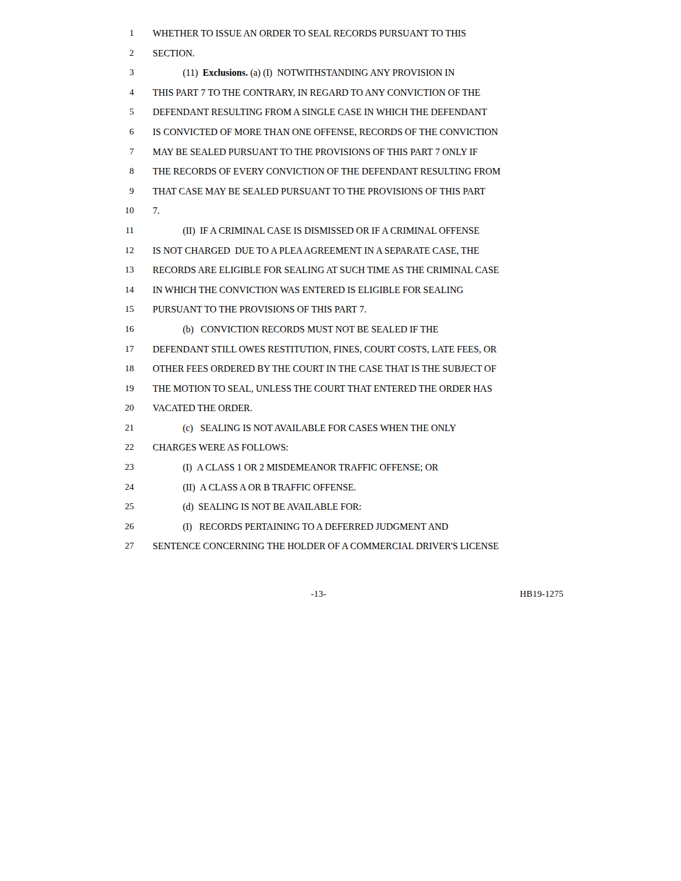WHETHER TO ISSUE AN ORDER TO SEAL RECORDS PURSUANT TO THIS
SECTION.
(11) Exclusions. (a) (I) NOTWITHSTANDING ANY PROVISION IN
THIS PART 7 TO THE CONTRARY, IN REGARD TO ANY CONVICTION OF THE
DEFENDANT RESULTING FROM A SINGLE CASE IN WHICH THE DEFENDANT
IS CONVICTED OF MORE THAN ONE OFFENSE, RECORDS OF THE CONVICTION
MAY BE SEALED PURSUANT TO THE PROVISIONS OF THIS PART 7 ONLY IF
THE RECORDS OF EVERY CONVICTION OF THE DEFENDANT RESULTING FROM
THAT CASE MAY BE SEALED PURSUANT TO THE PROVISIONS OF THIS PART
7.
(II) IF A CRIMINAL CASE IS DISMISSED OR IF A CRIMINAL OFFENSE
IS NOT CHARGED DUE TO A PLEA AGREEMENT IN A SEPARATE CASE, THE
RECORDS ARE ELIGIBLE FOR SEALING AT SUCH TIME AS THE CRIMINAL CASE
IN WHICH THE CONVICTION WAS ENTERED IS ELIGIBLE FOR SEALING
PURSUANT TO THE PROVISIONS OF THIS PART 7.
(b) CONVICTION RECORDS MUST NOT BE SEALED IF THE
DEFENDANT STILL OWES RESTITUTION, FINES, COURT COSTS, LATE FEES, OR
OTHER FEES ORDERED BY THE COURT IN THE CASE THAT IS THE SUBJECT OF
THE MOTION TO SEAL, UNLESS THE COURT THAT ENTERED THE ORDER HAS
VACATED THE ORDER.
(c) SEALING IS NOT AVAILABLE FOR CASES WHEN THE ONLY
CHARGES WERE AS FOLLOWS:
(I) A CLASS 1 OR 2 MISDEMEANOR TRAFFIC OFFENSE; OR
(II) A CLASS A OR B TRAFFIC OFFENSE.
(d) SEALING IS NOT BE AVAILABLE FOR:
(I) RECORDS PERTAINING TO A DEFERRED JUDGMENT AND
SENTENCE CONCERNING THE HOLDER OF A COMMERCIAL DRIVER'S LICENSE
-13-HB19-1275